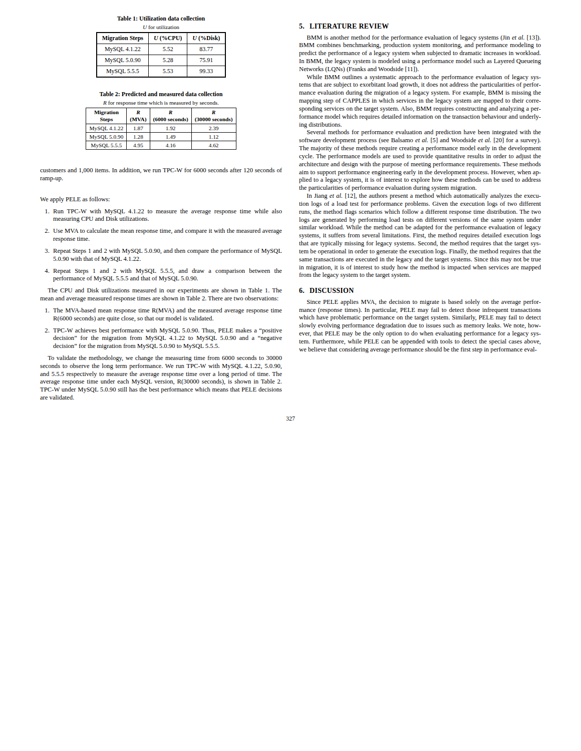Table 1: Utilization data collection
U for utilization
| Migration Steps | U (%CPU) | U (%Disk) |
| --- | --- | --- |
| MySQL 4.1.22 | 5.52 | 83.77 |
| MySQL 5.0.90 | 5.28 | 75.91 |
| MySQL 5.5.5 | 5.53 | 99.33 |
Table 2: Predicted and measured data collection
R for response time which is measured by seconds.
| Migration Steps | R (MVA) | R (6000 seconds) | R (30000 seconds) |
| --- | --- | --- | --- |
| MySQL 4.1.22 | 1.87 | 1.92 | 2.39 |
| MySQL 5.0.90 | 1.28 | 1.49 | 1.12 |
| MySQL 5.5.5 | 4.95 | 4.16 | 4.62 |
customers and 1,000 items. In addition, we run TPC-W for 6000 seconds after 120 seconds of ramp-up.
We apply PELE as follows:
Run TPC-W with MySQL 4.1.22 to measure the average response time while also measuring CPU and Disk utilizations.
Use MVA to calculate the mean response time, and compare it with the measured average response time.
Repeat Steps 1 and 2 with MySQL 5.0.90, and then compare the performance of MySQL 5.0.90 with that of MySQL 4.1.22.
Repeat Steps 1 and 2 with MySQL 5.5.5, and draw a comparison between the performance of MySQL 5.5.5 and that of MySQL 5.0.90.
The CPU and Disk utilizations measured in our experiments are shown in Table 1. The mean and average measured response times are shown in Table 2. There are two observations:
The MVA-based mean response time R(MVA) and the measured average response time R(6000 seconds) are quite close, so that our model is validated.
TPC-W achieves best performance with MySQL 5.0.90. Thus, PELE makes a “positive decision” for the migration from MySQL 4.1.22 to MySQL 5.0.90 and a “negative decision” for the migration from MySQL 5.0.90 to MySQL 5.5.5.
To validate the methodology, we change the measuring time from 6000 seconds to 30000 seconds to observe the long term performance. We run TPC-W with MySQL 4.1.22, 5.0.90, and 5.5.5 respectively to measure the average response time over a long period of time. The average response time under each MySQL version, R(30000 seconds), is shown in Table 2. TPC-W under MySQL 5.0.90 still has the best performance which means that PELE decisions are validated.
5. LITERATURE REVIEW
BMM is another method for the performance evaluation of legacy systems (Jin et al. [13]). BMM combines benchmarking, production system monitoring, and performance modeling to predict the performance of a legacy system when subjected to dramatic increases in workload. In BMM, the legacy system is modeled using a performance model such as Layered Queueing Networks (LQNs) (Franks and Woodside [11]).
While BMM outlines a systematic approach to the performance evaluation of legacy systems that are subject to exorbitant load growth, it does not address the particularities of performance evaluation during the migration of a legacy system. For example, BMM is missing the mapping step of CAPPLES in which services in the legacy system are mapped to their corresponding services on the target system. Also, BMM requires constructing and analyzing a performance model which requires detailed information on the transaction behaviour and underlying distributions.
Several methods for performance evaluation and prediction have been integrated with the software development process (see Balsamo et al. [5] and Woodside et al. [20] for a survey). The majority of these methods require creating a performance model early in the development cycle. The performance models are used to provide quantitative results in order to adjust the architecture and design with the purpose of meeting performance requirements. These methods aim to support performance engineering early in the development process. However, when applied to a legacy system, it is of interest to explore how these methods can be used to address the particularities of performance evaluation during system migration.
In Jiang et al. [12], the authors present a method which automatically analyzes the execution logs of a load test for performance problems. Given the execution logs of two different runs, the method flags scenarios which follow a different response time distribution. The two logs are generated by performing load tests on different versions of the same system under similar workload. While the method can be adapted for the performance evaluation of legacy systems, it suffers from several limitations. First, the method requires detailed execution logs that are typically missing for legacy systems. Second, the method requires that the target system be operational in order to generate the execution logs. Finally, the method requires that the same transactions are executed in the legacy and the target systems. Since this may not be true in migration, it is of interest to study how the method is impacted when services are mapped from the legacy system to the target system.
6. DISCUSSION
Since PELE applies MVA, the decision to migrate is based solely on the average performance (response times). In particular, PELE may fail to detect those infrequent transactions which have problematic performance on the target system. Similarly, PELE may fail to detect slowly evolving performance degradation due to issues such as memory leaks. We note, however, that PELE may be the only option to do when evaluating performance for a legacy system. Furthermore, while PELE can be appended with tools to detect the special cases above, we believe that considering average performance should be the first step in performance eval-
327